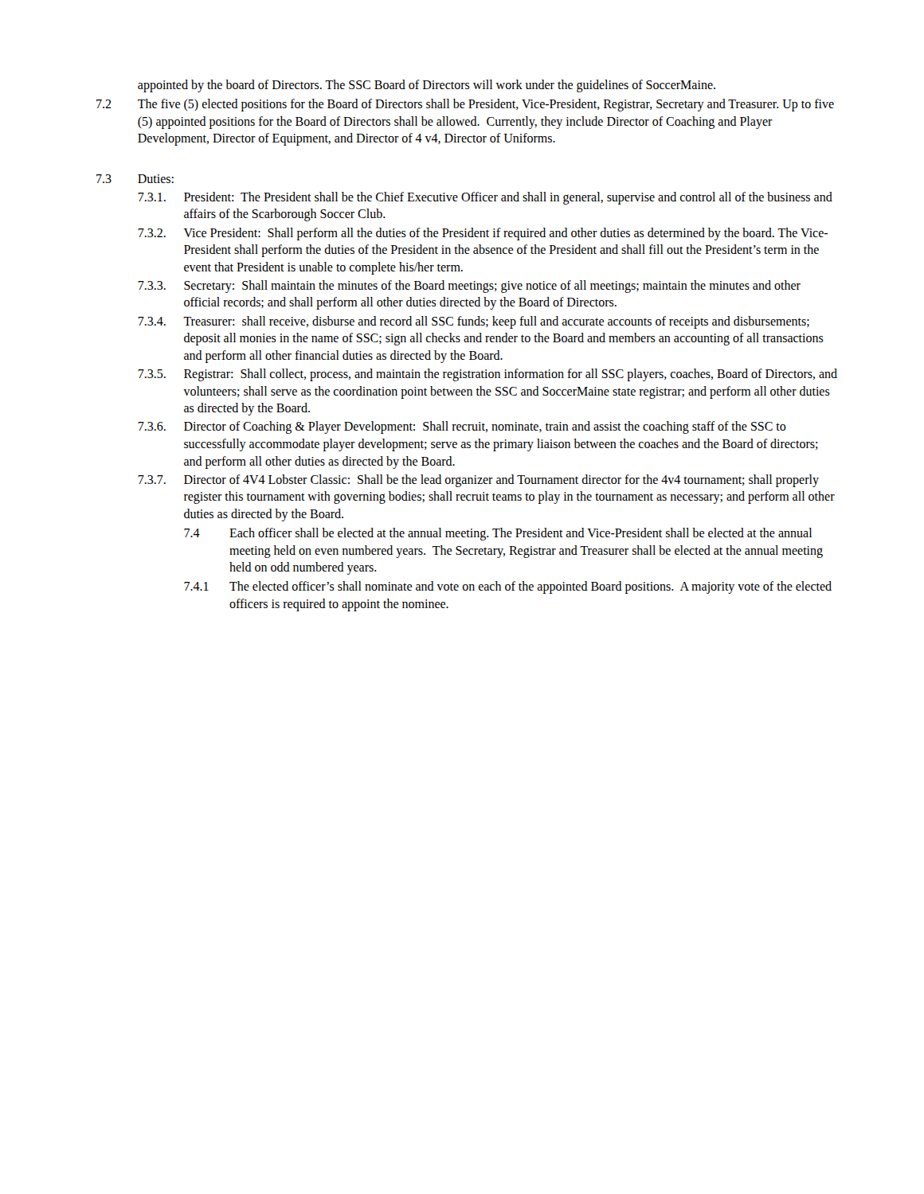appointed by the board of Directors. The SSC Board of Directors will work under the guidelines of SoccerMaine.
7.2
The five (5) elected positions for the Board of Directors shall be President, Vice-President, Registrar, Secretary and Treasurer. Up to five (5) appointed positions for the Board of Directors shall be allowed. Currently, they include Director of Coaching and Player Development, Director of Equipment, and Director of 4 v4, Director of Uniforms.
7.3
Duties:
7.3.1.
President: The President shall be the Chief Executive Officer and shall in general, supervise and control all of the business and affairs of the Scarborough Soccer Club.
7.3.2.
Vice President: Shall perform all the duties of the President if required and other duties as determined by the board. The Vice-President shall perform the duties of the President in the absence of the President and shall fill out the President’s term in the event that President is unable to complete his/her term.
7.3.3.
Secretary: Shall maintain the minutes of the Board meetings; give notice of all meetings; maintain the minutes and other official records; and shall perform all other duties directed by the Board of Directors.
7.3.4.
Treasurer: shall receive, disburse and record all SSC funds; keep full and accurate accounts of receipts and disbursements; deposit all monies in the name of SSC; sign all checks and render to the Board and members an accounting of all transactions and perform all other financial duties as directed by the Board.
7.3.5.
Registrar: Shall collect, process, and maintain the registration information for all SSC players, coaches, Board of Directors, and volunteers; shall serve as the coordination point between the SSC and SoccerMaine state registrar; and perform all other duties as directed by the Board.
7.3.6.
Director of Coaching & Player Development: Shall recruit, nominate, train and assist the coaching staff of the SSC to successfully accommodate player development; serve as the primary liaison between the coaches and the Board of directors; and perform all other duties as directed by the Board.
7.3.7.
Director of 4V4 Lobster Classic: Shall be the lead organizer and Tournament director for the 4v4 tournament; shall properly register this tournament with governing bodies; shall recruit teams to play in the tournament as necessary; and perform all other duties as directed by the Board.
7.4
Each officer shall be elected at the annual meeting. The President and Vice-President shall be elected at the annual meeting held on even numbered years. The Secretary, Registrar and Treasurer shall be elected at the annual meeting held on odd numbered years.
7.4.1
The elected officer’s shall nominate and vote on each of the appointed Board positions. A majority vote of the elected officers is required to appoint the nominee.